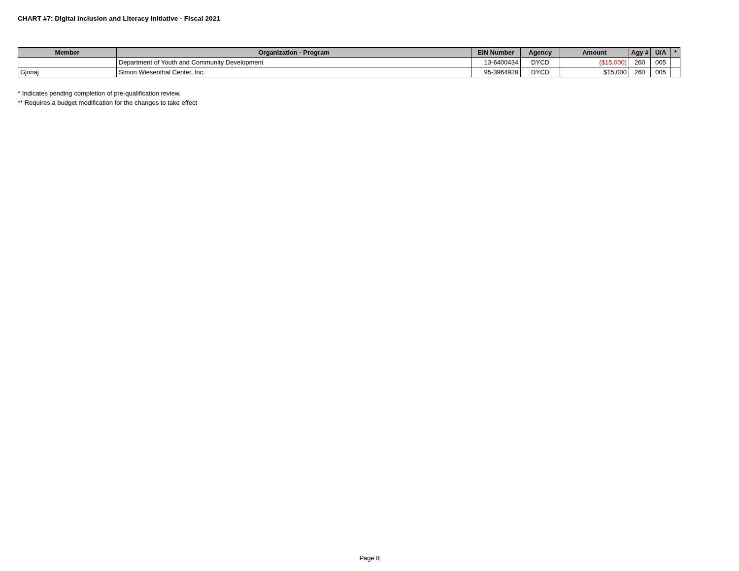CHART #7: Digital Inclusion and Literacy Initiative - Fiscal 2021
| Member | Organization - Program | EIN Number | Agency | Amount | Agy # | U/A | * |
| --- | --- | --- | --- | --- | --- | --- | --- |
| | Department of Youth and Community Development | 13-6400434 | DYCD | ($15,000) | 260 | 005 | |
| Gjonaj | Simon Wiesenthal Center, Inc. | 95-3964928 | DYCD | $15,000 | 260 | 005 | |
* Indicates pending completion of pre-qualification review.
** Requires a budget modification for the changes to take effect
Page 8